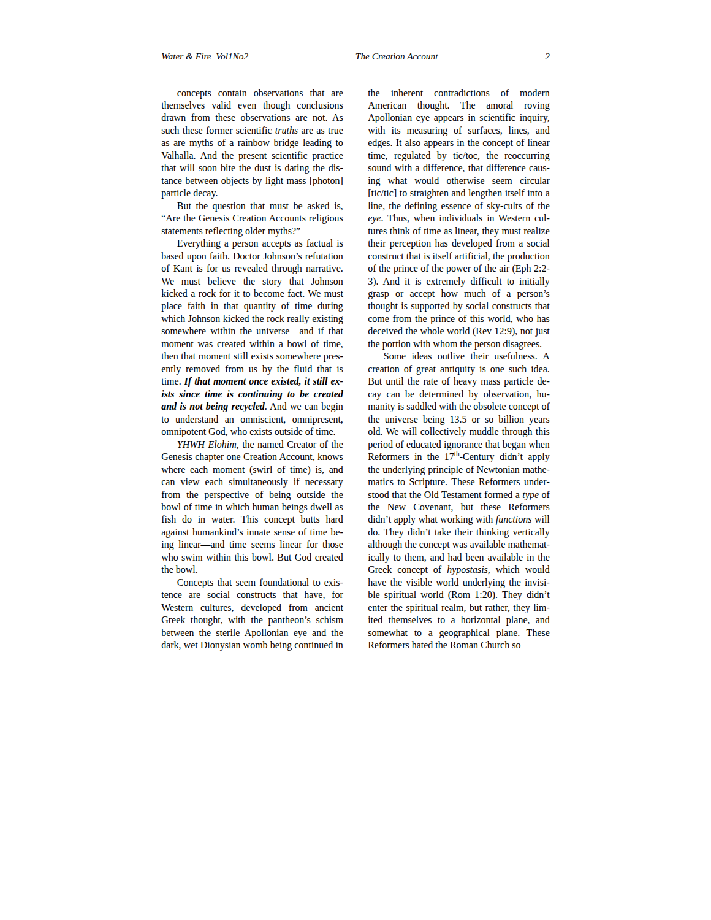Water & Fire Vol1No2 The Creation Account 2
concepts contain observations that are themselves valid even though conclusions drawn from these observations are not. As such these former scientific truths are as true as are myths of a rainbow bridge leading to Valhalla. And the present scientific practice that will soon bite the dust is dating the distance between objects by light mass [photon] particle decay.
But the question that must be asked is, “Are the Genesis Creation Accounts religious statements reflecting older myths?”
Everything a person accepts as factual is based upon faith. Doctor Johnson’s refutation of Kant is for us revealed through narrative. We must believe the story that Johnson kicked a rock for it to become fact. We must place faith in that quantity of time during which Johnson kicked the rock really existing somewhere within the universe—and if that moment was created within a bowl of time, then that moment still exists somewhere presently removed from us by the fluid that is time. If that moment once existed, it still exists since time is continuing to be created and is not being recycled. And we can begin to understand an omniscient, omnipresent, omnipotent God, who exists outside of time.
YHWH Elohim, the named Creator of the Genesis chapter one Creation Account, knows where each moment (swirl of time) is, and can view each simultaneously if necessary from the perspective of being outside the bowl of time in which human beings dwell as fish do in water. This concept butts hard against humankind’s innate sense of time being linear—and time seems linear for those who swim within this bowl. But God created the bowl.
Concepts that seem foundational to existence are social constructs that have, for Western cultures, developed from ancient Greek thought, with the pantheon’s schism between the sterile Apollonian eye and the dark, wet Dionysian womb being continued in the inherent contradictions of modern American thought. The amoral roving Apollonian eye appears in scientific inquiry, with its measuring of surfaces, lines, and edges. It also appears in the concept of linear time, regulated by tic/toc, the reoccurring sound with a difference, that difference causing what would otherwise seem circular [tic/tic] to straighten and lengthen itself into a line, the defining essence of sky-cults of the eye. Thus, when individuals in Western cultures think of time as linear, they must realize their perception has developed from a social construct that is itself artificial, the production of the prince of the power of the air (Eph 2:2-3). And it is extremely difficult to initially grasp or accept how much of a person’s thought is supported by social constructs that come from the prince of this world, who has deceived the whole world (Rev 12:9), not just the portion with whom the person disagrees.
Some ideas outlive their usefulness. A creation of great antiquity is one such idea. But until the rate of heavy mass particle decay can be determined by observation, humanity is saddled with the obsolete concept of the universe being 13.5 or so billion years old. We will collectively muddle through this period of educated ignorance that began when Reformers in the 17th-Century didn’t apply the underlying principle of Newtonian mathematics to Scripture. These Reformers understood that the Old Testament formed a type of the New Covenant, but these Reformers didn’t apply what working with functions will do. They didn’t take their thinking vertically although the concept was available mathematically to them, and had been available in the Greek concept of hypostasis, which would have the visible world underlying the invisible spiritual world (Rom 1:20). They didn’t enter the spiritual realm, but rather, they limited themselves to a horizontal plane, and somewhat to a geographical plane. These Reformers hated the Roman Church so